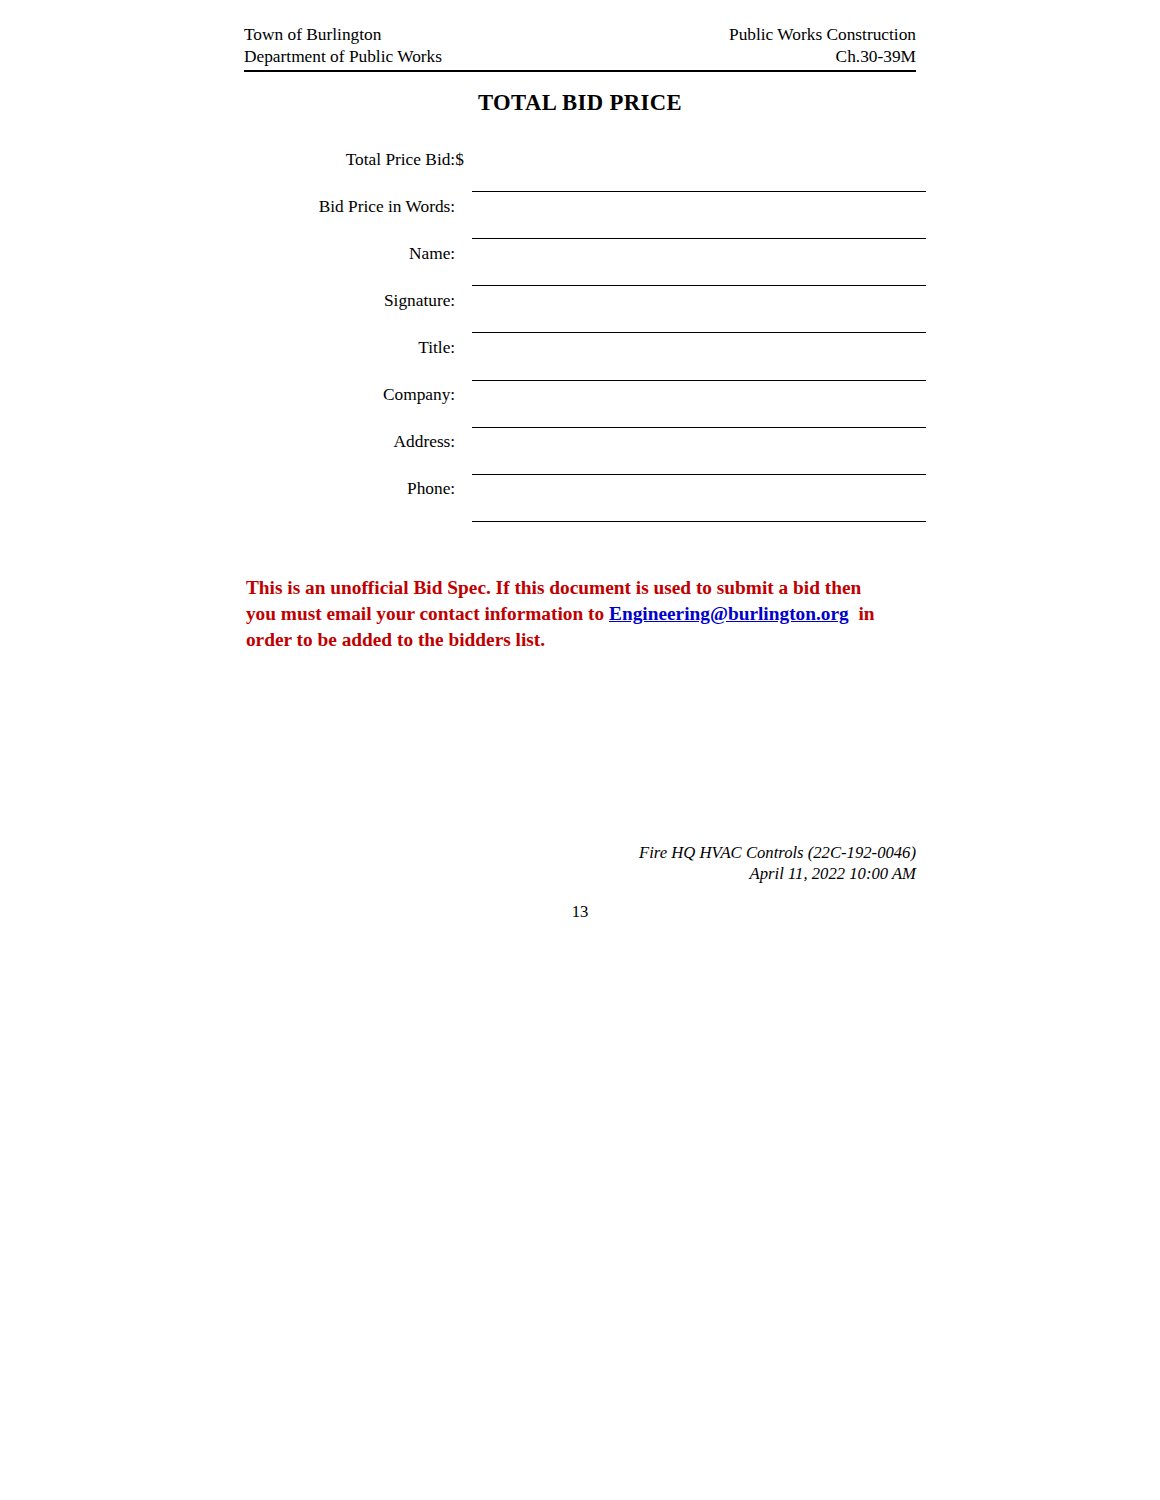| Town of Burlington | Public Works Construction |
| Department of Public Works | Ch.30-39M |
TOTAL BID PRICE
| Total Price Bid: | $ | |
| Bid Price in Words: | | |
| Name: | | |
| Signature: | | |
| Title: | | |
| Company: | | |
| Address: | | |
| Phone: | | |
This is an unofficial Bid Spec. If this document is used to submit a bid then you must email your contact information to Engineering@burlington.org in order to be added to the bidders list.
Fire HQ HVAC Controls (22C-192-0046)
April 11, 2022 10:00 AM
13